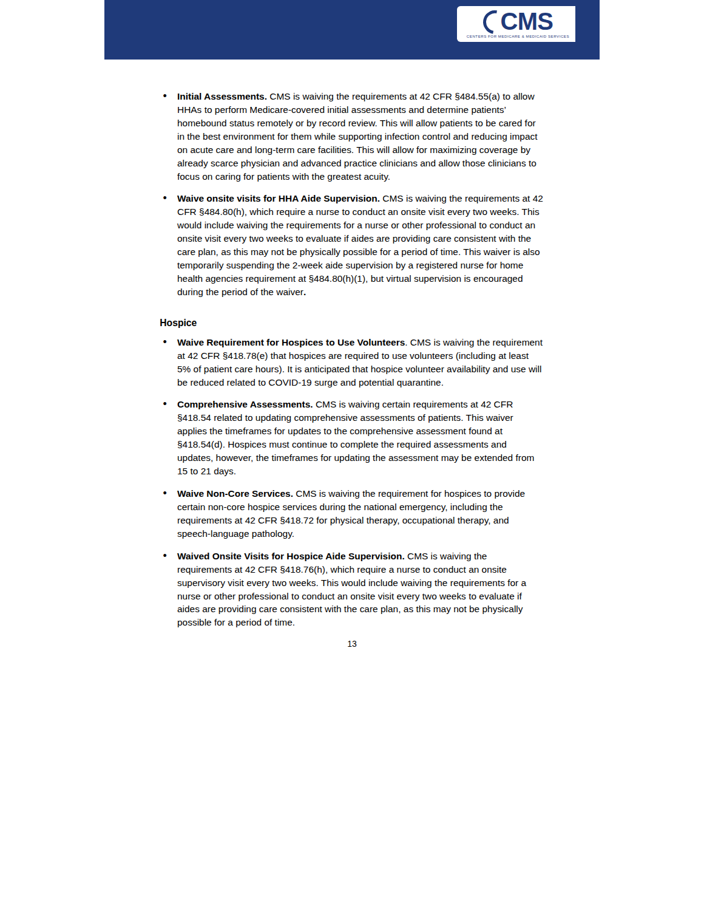CMS
CENTERS FOR MEDICARE & MEDICAID SERVICES
Initial Assessments. CMS is waiving the requirements at 42 CFR §484.55(a) to allow HHAs to perform Medicare-covered initial assessments and determine patients’ homebound status remotely or by record review. This will allow patients to be cared for in the best environment for them while supporting infection control and reducing impact on acute care and long-term care facilities. This will allow for maximizing coverage by already scarce physician and advanced practice clinicians and allow those clinicians to focus on caring for patients with the greatest acuity.
Waive onsite visits for HHA Aide Supervision. CMS is waiving the requirements at 42 CFR §484.80(h), which require a nurse to conduct an onsite visit every two weeks. This would include waiving the requirements for a nurse or other professional to conduct an onsite visit every two weeks to evaluate if aides are providing care consistent with the care plan, as this may not be physically possible for a period of time. This waiver is also temporarily suspending the 2-week aide supervision by a registered nurse for home health agencies requirement at §484.80(h)(1), but virtual supervision is encouraged during the period of the waiver.
Hospice
Waive Requirement for Hospices to Use Volunteers. CMS is waiving the requirement at 42 CFR §418.78(e) that hospices are required to use volunteers (including at least 5% of patient care hours). It is anticipated that hospice volunteer availability and use will be reduced related to COVID-19 surge and potential quarantine.
Comprehensive Assessments. CMS is waiving certain requirements at 42 CFR §418.54 related to updating comprehensive assessments of patients. This waiver applies the timeframes for updates to the comprehensive assessment found at §418.54(d). Hospices must continue to complete the required assessments and updates, however, the timeframes for updating the assessment may be extended from 15 to 21 days.
Waive Non-Core Services. CMS is waiving the requirement for hospices to provide certain non-core hospice services during the national emergency, including the requirements at 42 CFR §418.72 for physical therapy, occupational therapy, and speech-language pathology.
Waived Onsite Visits for Hospice Aide Supervision. CMS is waiving the requirements at 42 CFR §418.76(h), which require a nurse to conduct an onsite supervisory visit every two weeks. This would include waiving the requirements for a nurse or other professional to conduct an onsite visit every two weeks to evaluate if aides are providing care consistent with the care plan, as this may not be physically possible for a period of time.
13